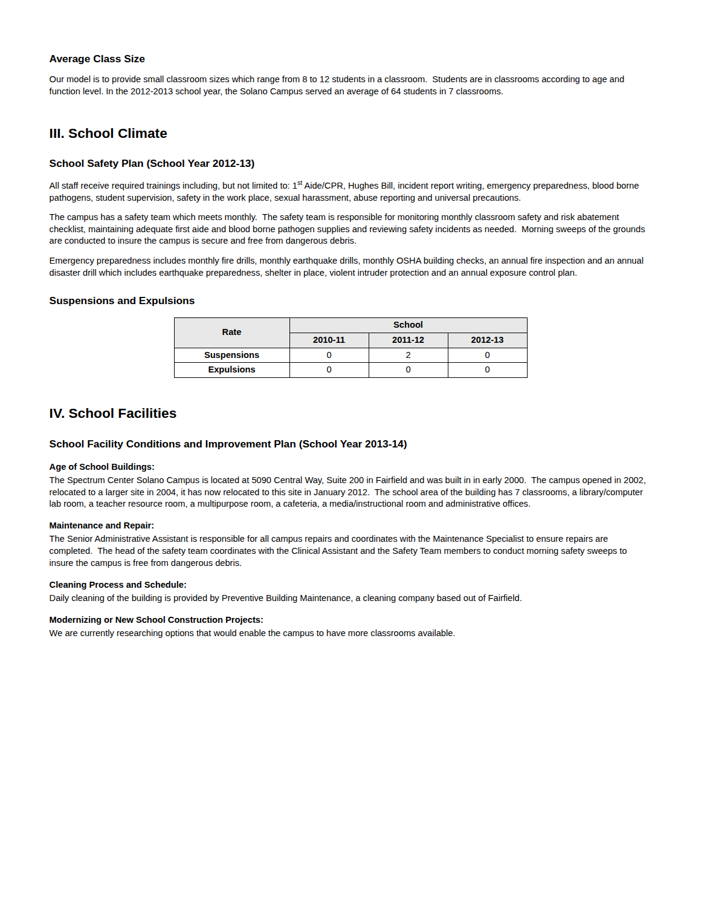Average Class Size
Our model is to provide small classroom sizes which range from 8 to 12 students in a classroom. Students are in classrooms according to age and function level. In the 2012-2013 school year, the Solano Campus served an average of 64 students in 7 classrooms.
III. School Climate
School Safety Plan (School Year 2012-13)
All staff receive required trainings including, but not limited to: 1st Aide/CPR, Hughes Bill, incident report writing, emergency preparedness, blood borne pathogens, student supervision, safety in the work place, sexual harassment, abuse reporting and universal precautions.
The campus has a safety team which meets monthly. The safety team is responsible for monitoring monthly classroom safety and risk abatement checklist, maintaining adequate first aide and blood borne pathogen supplies and reviewing safety incidents as needed. Morning sweeps of the grounds are conducted to insure the campus is secure and free from dangerous debris.
Emergency preparedness includes monthly fire drills, monthly earthquake drills, monthly OSHA building checks, an annual fire inspection and an annual disaster drill which includes earthquake preparedness, shelter in place, violent intruder protection and an annual exposure control plan.
Suspensions and Expulsions
| Rate | School |
| --- | --- |
| 2010-11 | 2011-12 | 2012-13 |
| Suspensions | 0 | 2 | 0 |
| Expulsions | 0 | 0 | 0 |
IV. School Facilities
School Facility Conditions and Improvement Plan (School Year 2013-14)
Age of School Buildings:
The Spectrum Center Solano Campus is located at 5090 Central Way, Suite 200 in Fairfield and was built in in early 2000. The campus opened in 2002, relocated to a larger site in 2004, it has now relocated to this site in January 2012. The school area of the building has 7 classrooms, a library/computer lab room, a teacher resource room, a multipurpose room, a cafeteria, a media/instructional room and administrative offices.
Maintenance and Repair:
The Senior Administrative Assistant is responsible for all campus repairs and coordinates with the Maintenance Specialist to ensure repairs are completed. The head of the safety team coordinates with the Clinical Assistant and the Safety Team members to conduct morning safety sweeps to insure the campus is free from dangerous debris.
Cleaning Process and Schedule:
Daily cleaning of the building is provided by Preventive Building Maintenance, a cleaning company based out of Fairfield.
Modernizing or New School Construction Projects:
We are currently researching options that would enable the campus to have more classrooms available.